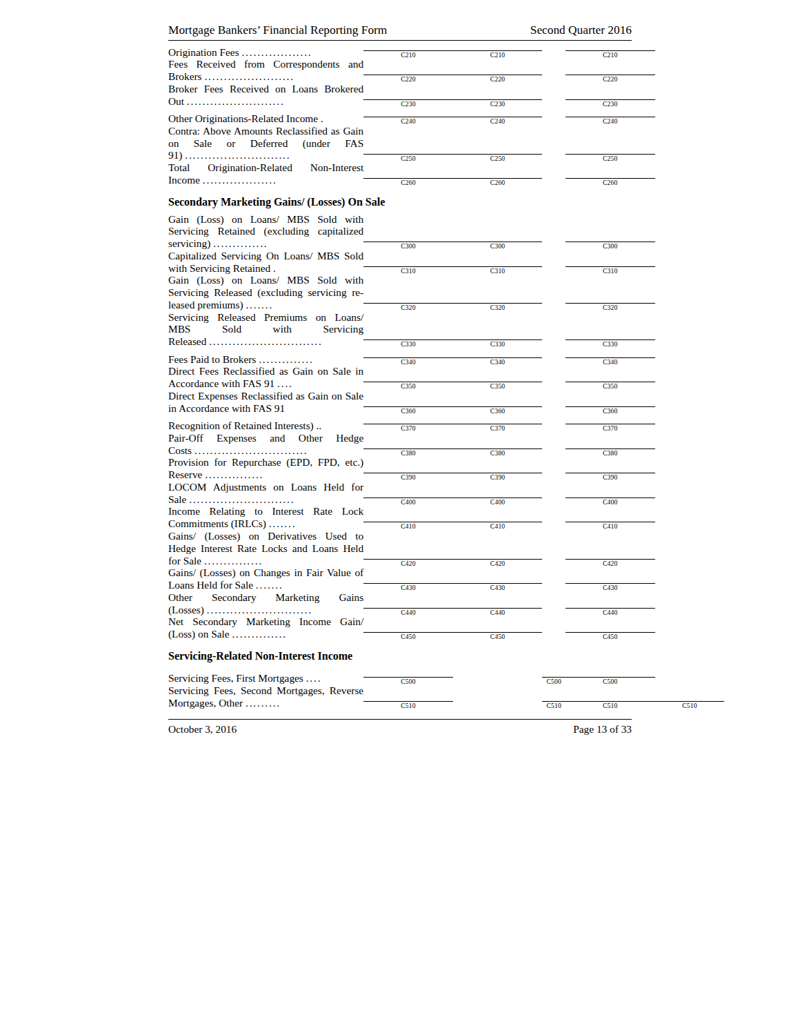Mortgage Bankers’ Financial Reporting Form
Second Quarter 2016
| Origination Fees .................. | C210 | C210 | | C210 | |
| Fees Received from Correspondents and Brokers ....................... | C220 | C220 | | C220 | |
| Broker Fees Received on Loans Brokered Out ......................... | C230 | C230 | | C230 | |
| Other Originations-Related Income . | C240 | C240 | | C240 | |
| Contra: Above Amounts Reclassified as Gain on Sale or Deferred (under FAS 91) ........................... | C250 | C250 | | C250 | |
| Total Origination-Related Non-Interest Income ................... | C260 | C260 | | C260 | |
Secondary Marketing Gains/ (Losses) On Sale
| Gain (Loss) on Loans/ MBS Sold with Servicing Retained (excluding capitalized servicing) .............. | C300 | C300 | | C300 | |
| Capitalized Servicing On Loans/ MBS Sold with Servicing Retained . | C310 | C310 | | C310 | |
| Gain (Loss) on Loans/ MBS Sold with Servicing Released (excluding servicing released premiums) ....... | C320 | C320 | | C320 | |
| Servicing Released Premiums on Loans/ MBS Sold with Servicing Released ............................. | C330 | C330 | | C330 | |
| Fees Paid to Brokers .............. | C340 | C340 | | C340 | |
| Direct Fees Reclassified as Gain on Sale in Accordance with FAS 91 .... | C350 | C350 | | C350 | |
| Direct Expenses Reclassified as Gain on Sale in Accordance with FAS 91 | C360 | C360 | | C360 | |
| Recognition of Retained Interests) .. | C370 | C370 | | C370 | |
| Pair-Off Expenses and Other Hedge Costs ............................. | C380 | C380 | | C380 | |
| Provision for Repurchase (EPD, FPD, etc.) Reserve ............... | C390 | C390 | | C390 | |
| LOCOM Adjustments on Loans Held for Sale ........................... | C400 | C400 | | C400 | |
| Income Relating to Interest Rate Lock Commitments (IRLCs) ....... | C410 | C410 | | C410 | |
| Gains/ (Losses) on Derivatives Used to Hedge Interest Rate Locks and Loans Held for Sale ............... | C420 | C420 | | C420 | |
| Gains/ (Losses) on Changes in Fair Value of Loans Held for Sale ....... | C430 | C430 | | C430 | |
| Other Secondary Marketing Gains (Losses) ........................... | C440 | C440 | | C440 | |
| Net Secondary Marketing Income Gain/ (Loss) on Sale .............. | C450 | C450 | | C450 | |
Servicing-Related Non-Interest Income
| Servicing Fees, First Mortgages .... | C500 | | C500 | C500 | |
| Servicing Fees, Second Mortgages, Reverse Mortgages, Other ......... | C510 | | C510 | C510 | C510 |
October 3, 2016
Page 13 of 33